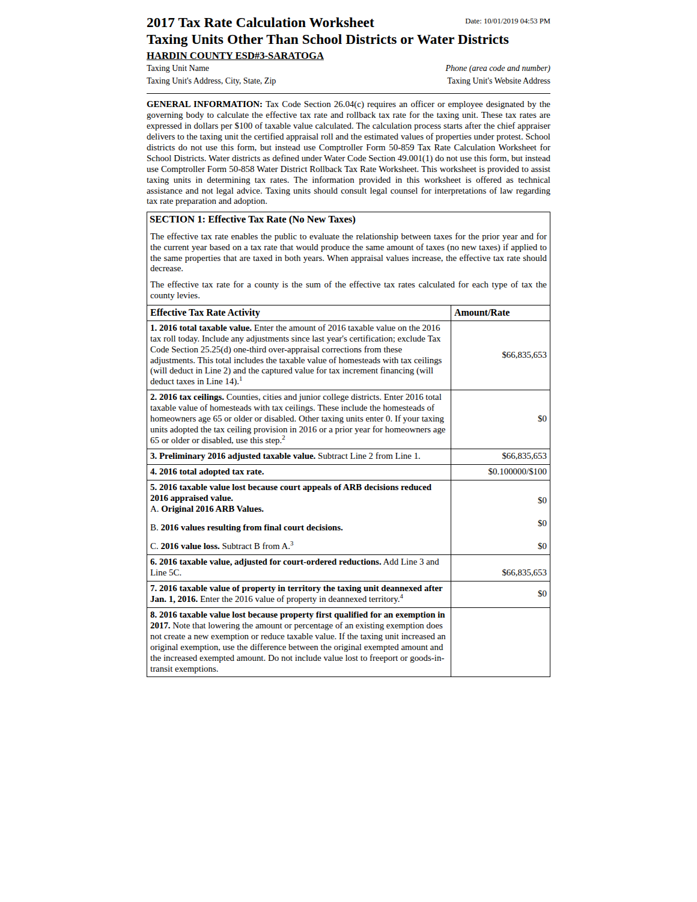Date: 10/01/2019 04:53 PM
2017 Tax Rate Calculation Worksheet Taxing Units Other Than School Districts or Water Districts
HARDIN COUNTY ESD#3-SARATOGA
Taxing Unit Name Phone (area code and number)
Taxing Unit's Address, City, State, Zip Taxing Unit's Website Address
GENERAL INFORMATION: Tax Code Section 26.04(c) requires an officer or employee designated by the governing body to calculate the effective tax rate and rollback tax rate for the taxing unit. These tax rates are expressed in dollars per $100 of taxable value calculated. The calculation process starts after the chief appraiser delivers to the taxing unit the certified appraisal roll and the estimated values of properties under protest. School districts do not use this form, but instead use Comptroller Form 50-859 Tax Rate Calculation Worksheet for School Districts. Water districts as defined under Water Code Section 49.001(1) do not use this form, but instead use Comptroller Form 50-858 Water District Rollback Tax Rate Worksheet. This worksheet is provided to assist taxing units in determining tax rates. The information provided in this worksheet is offered as technical assistance and not legal advice. Taxing units should consult legal counsel for interpretations of law regarding tax rate preparation and adoption.
SECTION 1: Effective Tax Rate (No New Taxes)
The effective tax rate enables the public to evaluate the relationship between taxes for the prior year and for the current year based on a tax rate that would produce the same amount of taxes (no new taxes) if applied to the same properties that are taxed in both years. When appraisal values increase, the effective tax rate should decrease.
The effective tax rate for a county is the sum of the effective tax rates calculated for each type of tax the county levies.
| Effective Tax Rate Activity | Amount/Rate |
| --- | --- |
| 1. 2016 total taxable value. Enter the amount of 2016 taxable value on the 2016 tax roll today. Include any adjustments since last year's certification; exclude Tax Code Section 25.25(d) one-third over-appraisal corrections from these adjustments. This total includes the taxable value of homesteads with tax ceilings (will deduct in Line 2) and the captured value for tax increment financing (will deduct taxes in Line 14). 1 | $66,835,653 |
| 2. 2016 tax ceilings. Counties, cities and junior college districts. Enter 2016 total taxable value of homesteads with tax ceilings. These include the homesteads of homeowners age 65 or older or disabled. Other taxing units enter 0. If your taxing units adopted the tax ceiling provision in 2016 or a prior year for homeowners age 65 or older or disabled, use this step. 2 | $0 |
| 3. Preliminary 2016 adjusted taxable value. Subtract Line 2 from Line 1. | $66,835,653 |
| 4. 2016 total adopted tax rate. | $0.100000/$100 |
| 5. 2016 taxable value lost because court appeals of ARB decisions reduced 2016 appraised value. A. Original 2016 ARB Values. B. 2016 values resulting from final court decisions. C. 2016 value loss. Subtract B from A. 3 | $0 $0 $0 |
| 6. 2016 taxable value, adjusted for court-ordered reductions. Add Line 3 and Line 5C. | $66,835,653 |
| 7. 2016 taxable value of property in territory the taxing unit deannexed after Jan. 1, 2016. Enter the 2016 value of property in deannexed territory. 4 | $0 |
| 8. 2016 taxable value lost because property first qualified for an exemption in 2017. Note that lowering the amount or percentage of an existing exemption does not create a new exemption or reduce taxable value. If the taxing unit increased an original exemption, use the difference between the original exempted amount and the increased exempted amount. Do not include value lost to freeport or goods-in-transit exemptions. | |